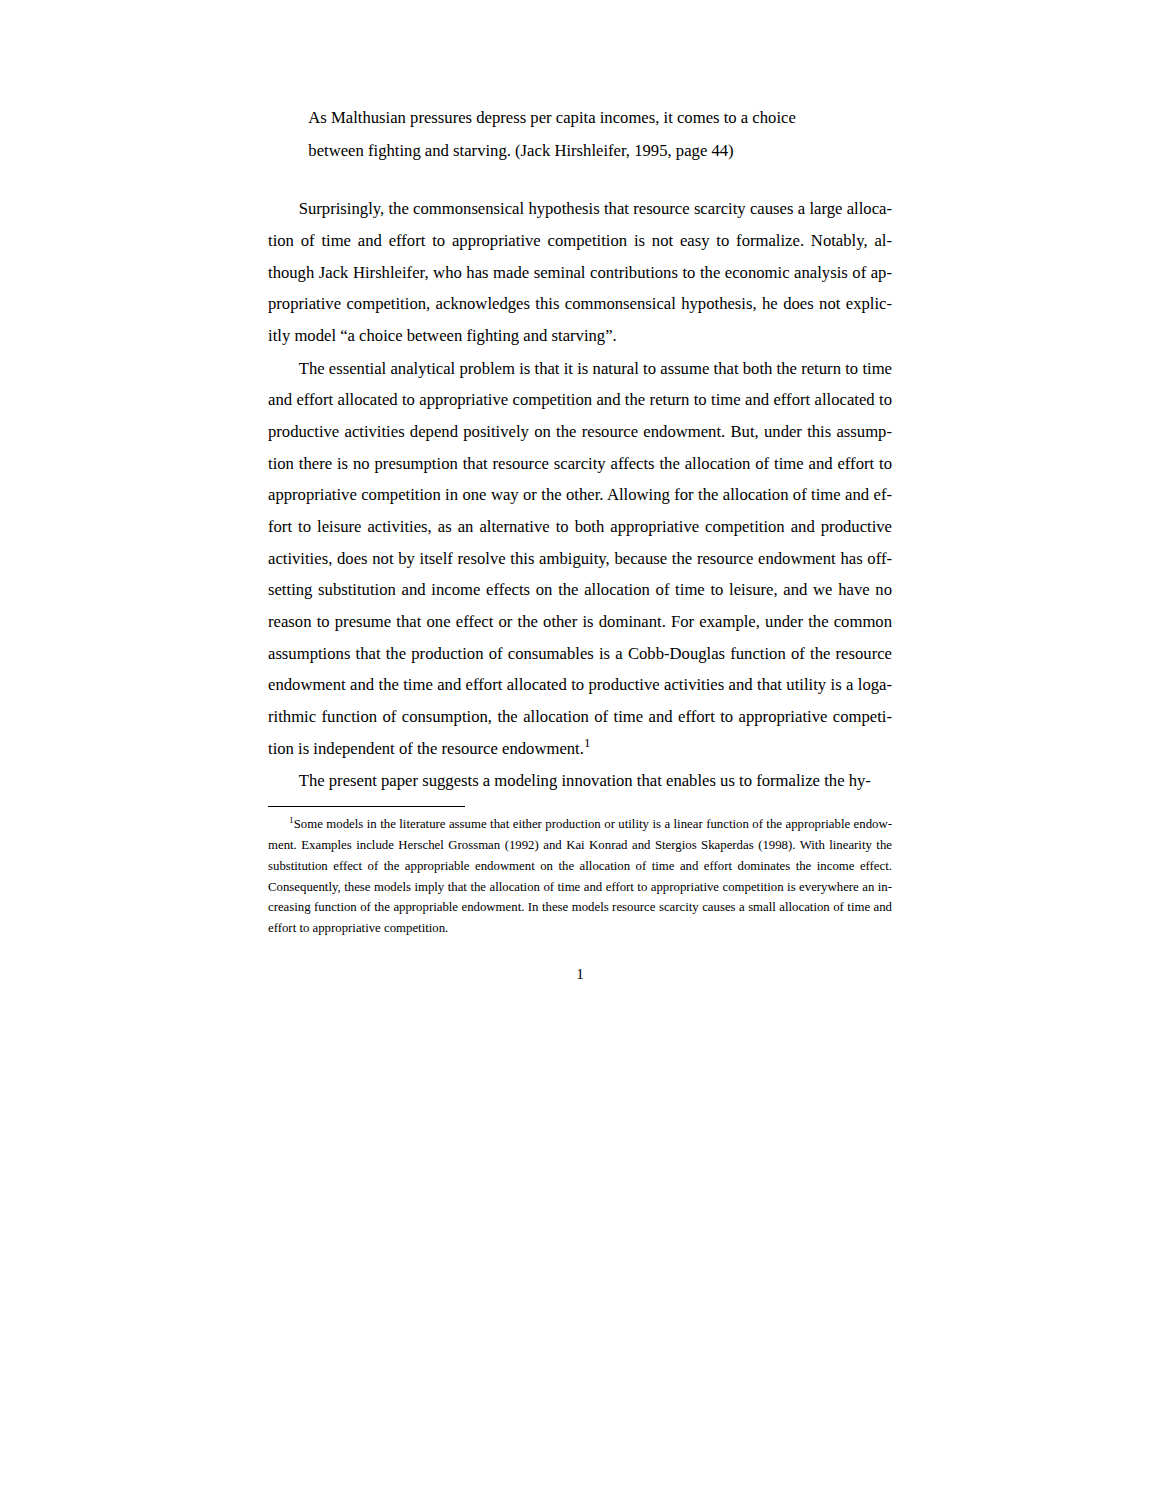As Malthusian pressures depress per capita incomes, it comes to a choice between fighting and starving. (Jack Hirshleifer, 1995, page 44)
Surprisingly, the commonsensical hypothesis that resource scarcity causes a large allocation of time and effort to appropriative competition is not easy to formalize. Notably, although Jack Hirshleifer, who has made seminal contributions to the economic analysis of appropriative competition, acknowledges this commonsensical hypothesis, he does not explicitly model “a choice between fighting and starving”.
The essential analytical problem is that it is natural to assume that both the return to time and effort allocated to appropriative competition and the return to time and effort allocated to productive activities depend positively on the resource endowment. But, under this assumption there is no presumption that resource scarcity affects the allocation of time and effort to appropriative competition in one way or the other. Allowing for the allocation of time and effort to leisure activities, as an alternative to both appropriative competition and productive activities, does not by itself resolve this ambiguity, because the resource endowment has offsetting substitution and income effects on the allocation of time to leisure, and we have no reason to presume that one effect or the other is dominant. For example, under the common assumptions that the production of consumables is a Cobb-Douglas function of the resource endowment and the time and effort allocated to productive activities and that utility is a logarithmic function of consumption, the allocation of time and effort to appropriative competition is independent of the resource endowment.1
The present paper suggests a modeling innovation that enables us to formalize the hy-
1Some models in the literature assume that either production or utility is a linear function of the appropriable endowment. Examples include Herschel Grossman (1992) and Kai Konrad and Stergios Skaperdas (1998). With linearity the substitution effect of the appropriable endowment on the allocation of time and effort dominates the income effect. Consequently, these models imply that the allocation of time and effort to appropriative competition is everywhere an increasing function of the appropriable endowment. In these models resource scarcity causes a small allocation of time and effort to appropriative competition.
1